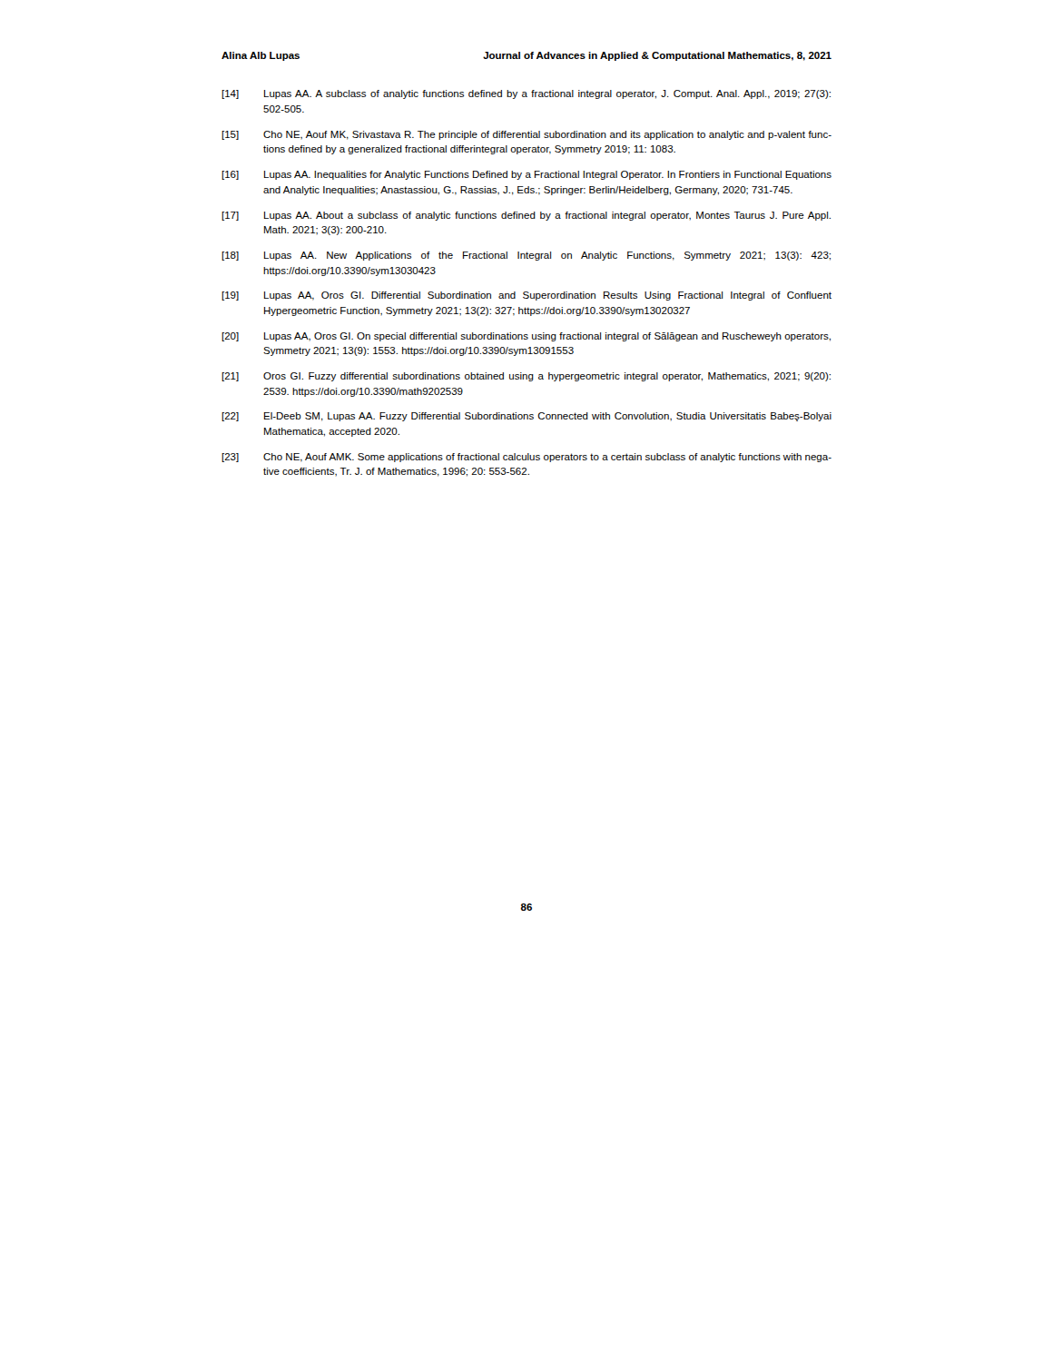Alina Alb Lupas
Journal of Advances in Applied & Computational Mathematics, 8, 2021
[14] Lupas AA. A subclass of analytic functions defined by a fractional integral operator, J. Comput. Anal. Appl., 2019; 27(3): 502-505.
[15] Cho NE, Aouf MK, Srivastava R. The principle of differential subordination and its application to analytic and p-valent functions defined by a generalized fractional differintegral operator, Symmetry 2019; 11: 1083.
[16] Lupas AA. Inequalities for Analytic Functions Defined by a Fractional Integral Operator. In Frontiers in Functional Equations and Analytic Inequalities; Anastassiou, G., Rassias, J., Eds.; Springer: Berlin/Heidelberg, Germany, 2020; 731-745.
[17] Lupas AA. About a subclass of analytic functions defined by a fractional integral operator, Montes Taurus J. Pure Appl. Math. 2021; 3(3): 200-210.
[18] Lupas AA. New Applications of the Fractional Integral on Analytic Functions, Symmetry 2021; 13(3): 423; https://doi.org/10.3390/sym13030423
[19] Lupas AA, Oros GI. Differential Subordination and Superordination Results Using Fractional Integral of Confluent Hypergeometric Function, Symmetry 2021; 13(2): 327; https://doi.org/10.3390/sym13020327
[20] Lupas AA, Oros GI. On special differential subordinations using fractional integral of Sālāgean and Ruscheweyh operators, Symmetry 2021; 13(9): 1553. https://doi.org/10.3390/sym13091553
[21] Oros GI. Fuzzy differential subordinations obtained using a hypergeometric integral operator, Mathematics, 2021; 9(20): 2539. https://doi.org/10.3390/math9202539
[22] El-Deeb SM, Lupas AA. Fuzzy Differential Subordinations Connected with Convolution, Studia Universitatis Babeş-Bolyai Mathematica, accepted 2020.
[23] Cho NE, Aouf AMK. Some applications of fractional calculus operators to a certain subclass of analytic functions with negative coefficients, Tr. J. of Mathematics, 1996; 20: 553-562.
86